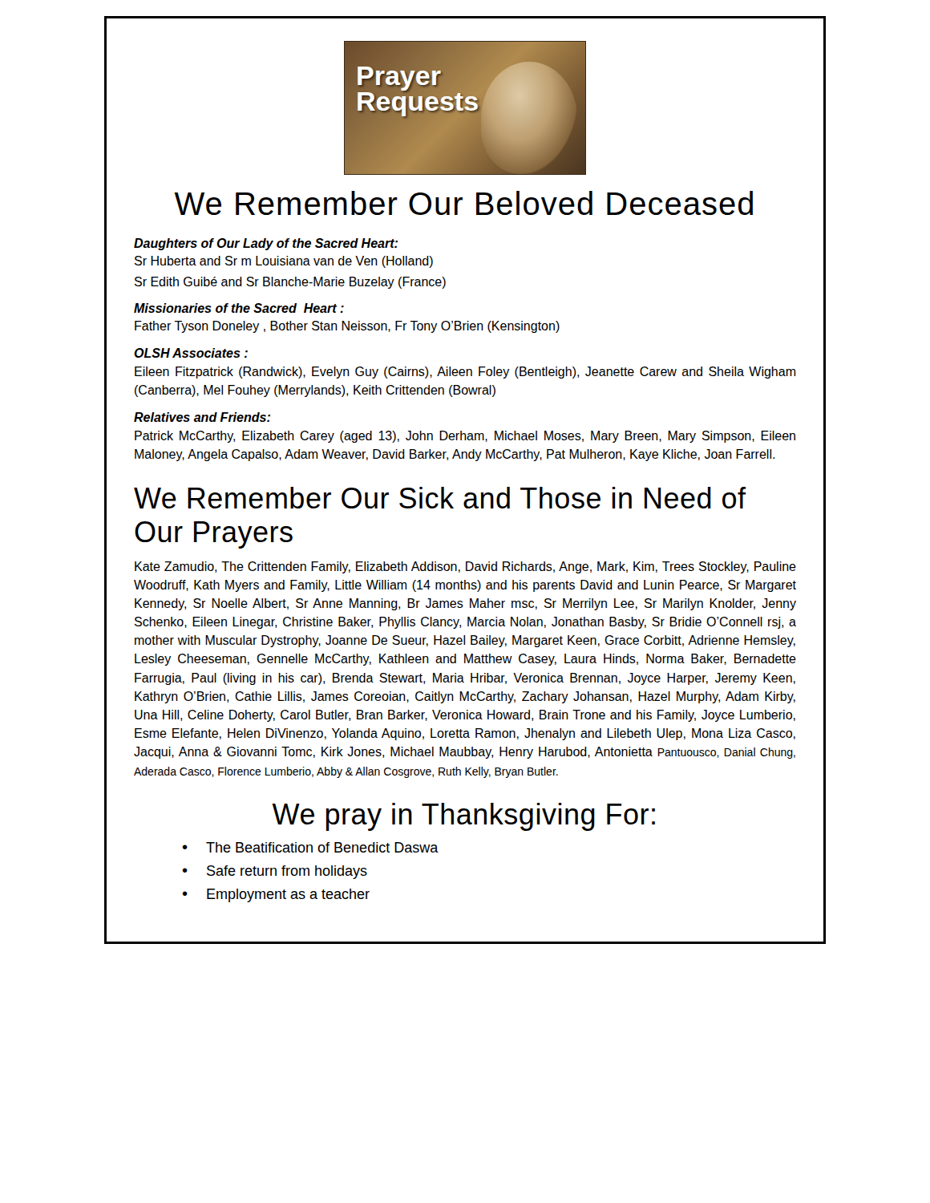Prayer Requests
We Remember Our Beloved Deceased
Daughters of Our Lady of the Sacred Heart:
Sr Huberta and Sr m Louisiana van de Ven (Holland)
Sr Edith Guibé and Sr Blanche-Marie Buzelay (France)
Missionaries of the Sacred Heart :
Father Tyson Doneley , Bother Stan Neisson, Fr Tony O’Brien (Kensington)
OLSH Associates :
Eileen Fitzpatrick (Randwick), Evelyn Guy (Cairns), Aileen Foley (Bentleigh), Jeanette Carew and Sheila Wigham (Canberra), Mel Fouhey (Merrylands), Keith Crittenden (Bowral)
Relatives and Friends:
Patrick McCarthy, Elizabeth Carey (aged 13), John Derham, Michael Moses, Mary Breen, Mary Simpson, Eileen Maloney, Angela Capalso, Adam Weaver, David Barker, Andy McCarthy, Pat Mulheron, Kaye Kliche, Joan Farrell.
We Remember Our Sick and Those in Need of Our Prayers
Kate Zamudio, The Crittenden Family, Elizabeth Addison, David Richards, Ange, Mark, Kim, Trees Stockley, Pauline Woodruff, Kath Myers and Family, Little William (14 months) and his parents David and Lunin Pearce, Sr Margaret Kennedy, Sr Noelle Albert, Sr Anne Manning, Br James Maher msc, Sr Merrilyn Lee, Sr Marilyn Knolder, Jenny Schenko, Eileen Linegar, Christine Baker, Phyllis Clancy, Marcia Nolan, Jonathan Basby, Sr Bridie O’Connell rsj, a mother with Muscular Dystrophy, Joanne De Sueur, Hazel Bailey, Margaret Keen, Grace Corbitt, Adrienne Hemsley, Lesley Cheeseman, Gennelle McCarthy, Kathleen and Matthew Casey, Laura Hinds, Norma Baker, Bernadette Farrugia, Paul (living in his car), Brenda Stewart, Maria Hribar, Veronica Brennan, Joyce Harper, Jeremy Keen, Kathryn O’Brien, Cathie Lillis, James Coreoian, Caitlyn McCarthy, Zachary Johansan, Hazel Murphy, Adam Kirby, Una Hill, Celine Doherty, Carol Butler, Bran Barker, Veronica Howard, Brain Trone and his Family, Joyce Lumberio, Esme Elefante, Helen DiVinenzo, Yolanda Aquino, Loretta Ramon, Jhenalyn and Lilebeth Ulep, Mona Liza Casco, Jacqui, Anna & Giovanni Tomc, Kirk Jones, Michael Maubbay, Henry Harubod, Antonietta Pantuousco, Danial Chung, Aderada Casco, Florence Lumberio, Abby & Allan Cosgrove, Ruth Kelly, Bryan Butler.
We pray in Thanksgiving For:
The Beatification of Benedict Daswa
Safe return from holidays
Employment as a teacher